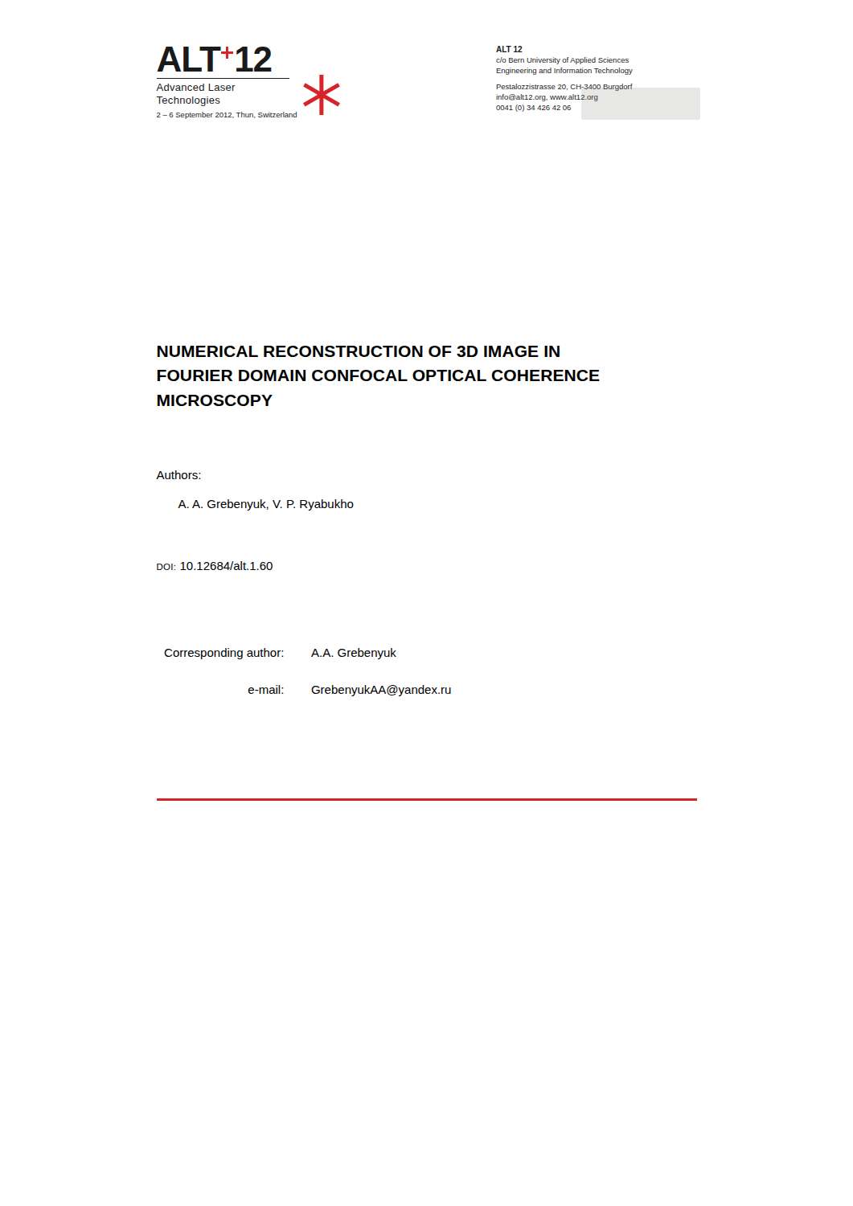ALT 12
Advanced Laser Technologies
2 – 6 September 2012, Thun, Switzerland
ALT 12
c/o Bern University of Applied Sciences
Engineering and Information Technology
Pestalozzistrasse 20, CH-3400 Burgdorf
info@alt12.org, www.alt12.org
0041 (0) 34 426 42 06
NUMERICAL RECONSTRUCTION OF 3D IMAGE IN FOURIER DOMAIN CONFOCAL OPTICAL COHERENCE MICROSCOPY
Authors:
A. A. Grebenyuk, V. P. Ryabukho
DOI: 10.12684/alt.1.60
| Corresponding author: | A.A. Grebenyuk |
| e-mail: | GrebenyukAA@yandex.ru |